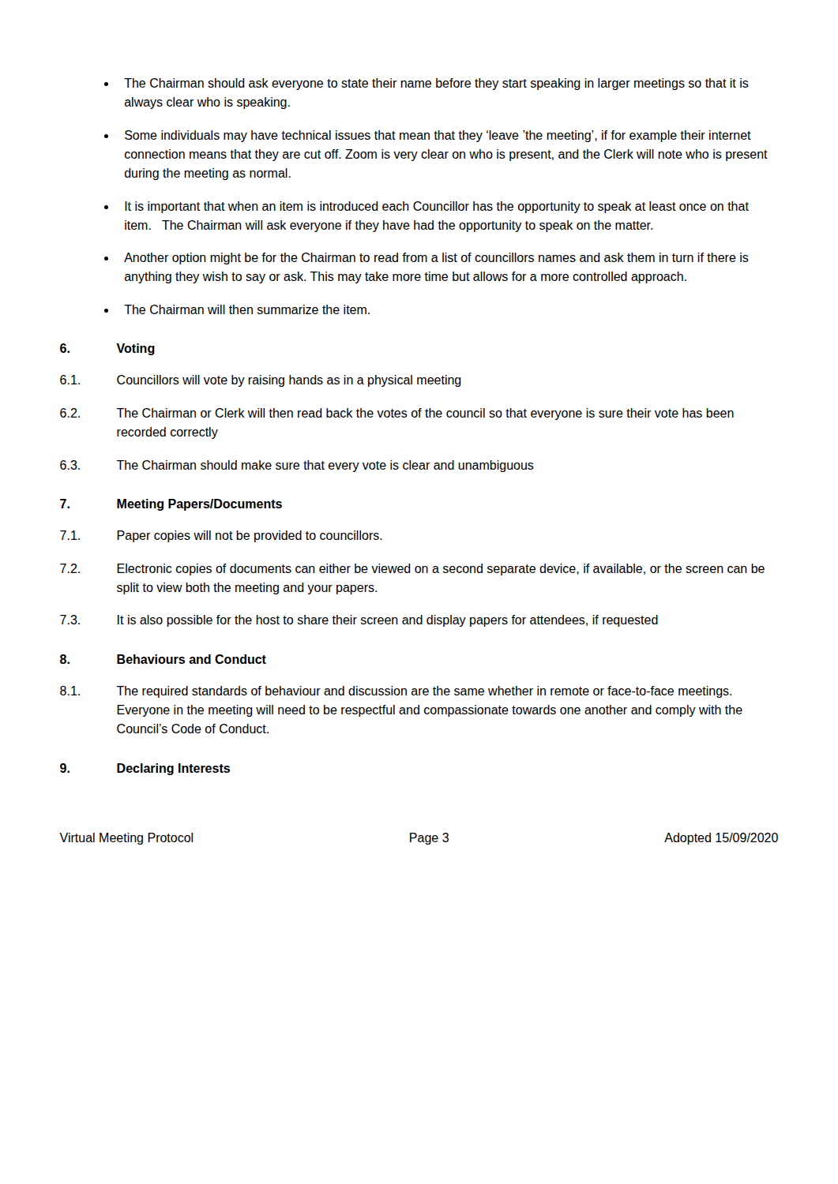The Chairman should ask everyone to state their name before they start speaking in larger meetings so that it is always clear who is speaking.
Some individuals may have technical issues that mean that they ‘leave ’the meeting’, if for example their internet connection means that they are cut off. Zoom is very clear on who is present, and the Clerk will note who is present during the meeting as normal.
It is important that when an item is introduced each Councillor has the opportunity to speak at least once on that item. The Chairman will ask everyone if they have had the opportunity to speak on the matter.
Another option might be for the Chairman to read from a list of councillors names and ask them in turn if there is anything they wish to say or ask. This may take more time but allows for a more controlled approach.
The Chairman will then summarize the item.
6. Voting
6.1. Councillors will vote by raising hands as in a physical meeting
6.2. The Chairman or Clerk will then read back the votes of the council so that everyone is sure their vote has been recorded correctly
6.3. The Chairman should make sure that every vote is clear and unambiguous
7. Meeting Papers/Documents
7.1. Paper copies will not be provided to councillors.
7.2. Electronic copies of documents can either be viewed on a second separate device, if available, or the screen can be split to view both the meeting and your papers.
7.3. It is also possible for the host to share their screen and display papers for attendees, if requested
8. Behaviours and Conduct
8.1. The required standards of behaviour and discussion are the same whether in remote or face-to-face meetings. Everyone in the meeting will need to be respectful and compassionate towards one another and comply with the Council’s Code of Conduct.
9. Declaring Interests
Virtual Meeting Protocol
Page 3
Adopted 15/09/2020